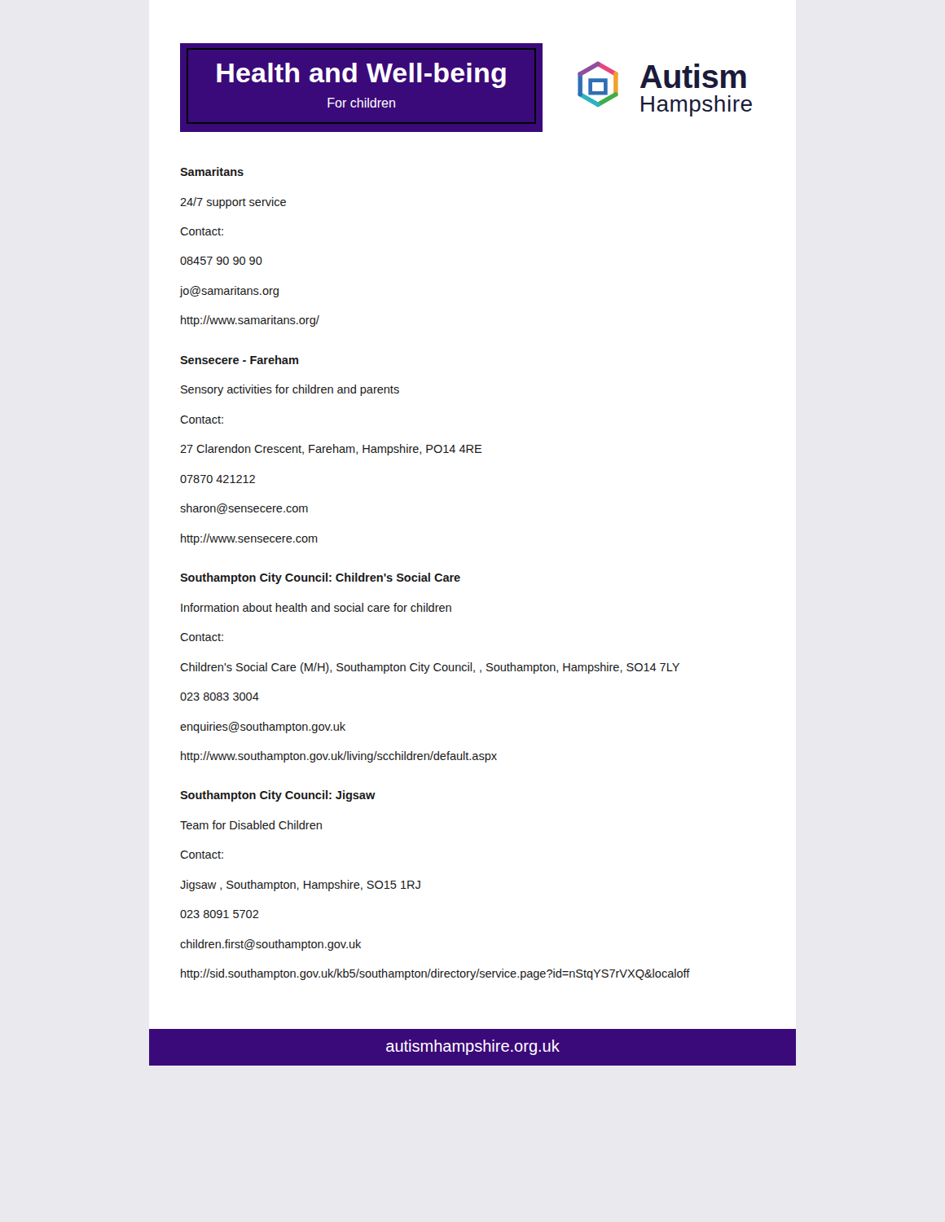Health and Well-being
For children
Autism
Hampshire
Samaritans
24/7 support service
Contact:
08457 90 90 90
jo@samaritans.org
http://www.samaritans.org/
Sensecere - Fareham
Sensory activities for children and parents
Contact:
27 Clarendon Crescent, Fareham, Hampshire, PO14 4RE
07870 421212
sharon@sensecere.com
http://www.sensecere.com
Southampton City Council: Children's Social Care
Information about health and social care for children
Contact:
Children's Social Care (M/H), Southampton City Council, , Southampton, Hampshire, SO14 7LY
023 8083 3004
enquiries@southampton.gov.uk
http://www.southampton.gov.uk/living/scchildren/default.aspx
Southampton City Council: Jigsaw
Team for Disabled Children
Contact:
Jigsaw , Southampton, Hampshire, SO15 1RJ
023 8091 5702
children.first@southampton.gov.uk
http://sid.southampton.gov.uk/kb5/southampton/directory/service.page?id=nStqYS7rVXQ&localoff
autismhampshire.org.uk